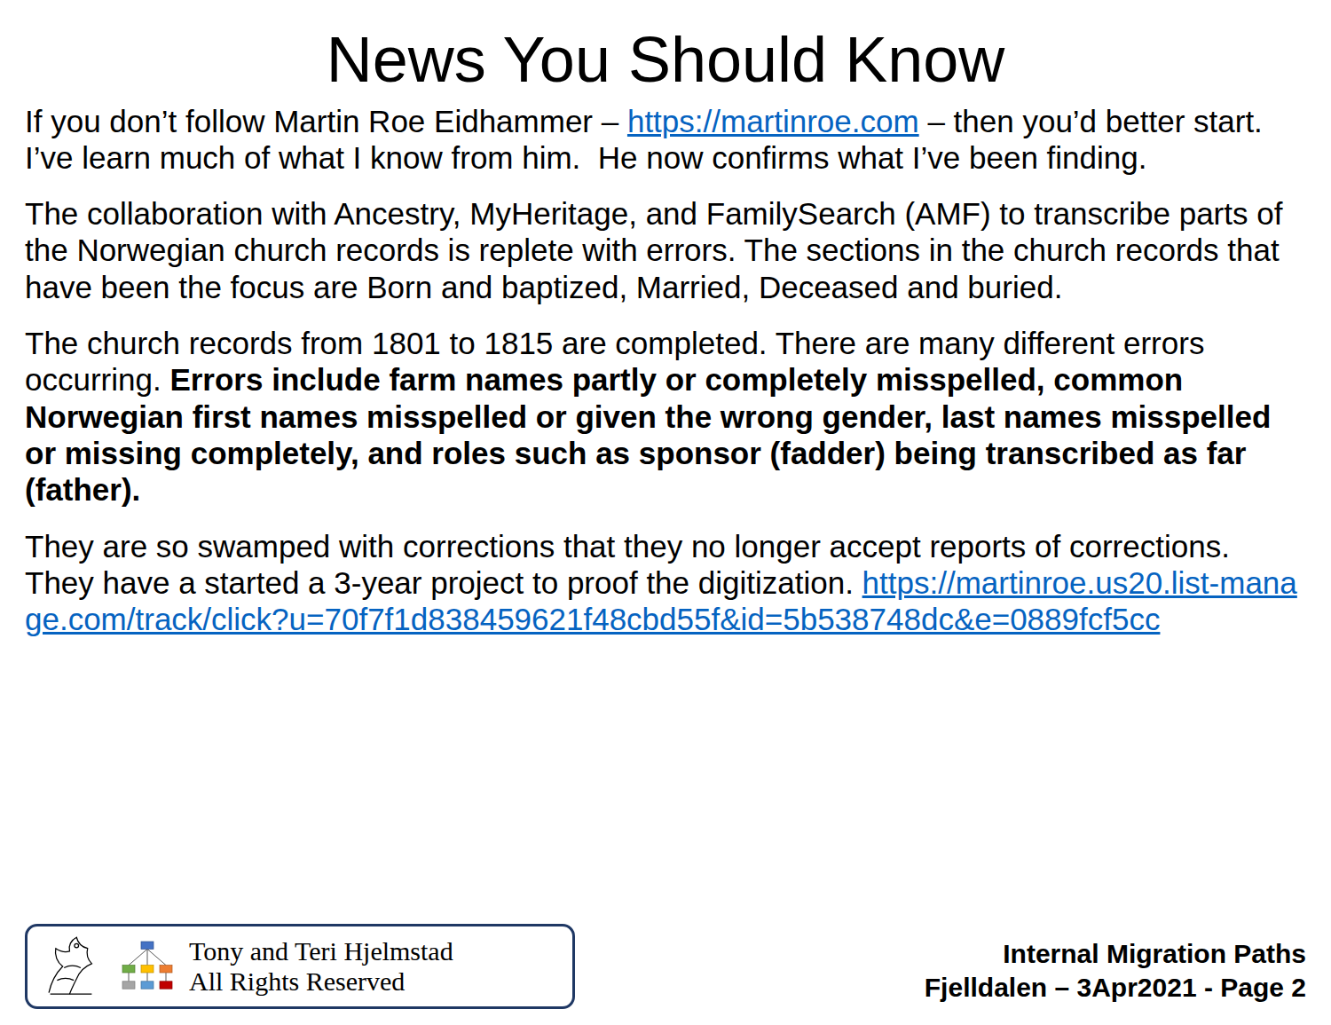News You Should Know
If you don’t follow Martin Roe Eidhammer – https://martinroe.com – then you’d better start. I’ve learn much of what I know from him. He now confirms what I’ve been finding.
The collaboration with Ancestry, MyHeritage, and FamilySearch (AMF) to transcribe parts of the Norwegian church records is replete with errors. The sections in the church records that have been the focus are Born and baptized, Married, Deceased and buried.
The church records from 1801 to 1815 are completed. There are many different errors occurring. Errors include farm names partly or completely misspelled, common Norwegian first names misspelled or given the wrong gender, last names misspelled or missing completely, and roles such as sponsor (fadder) being transcribed as far (father).
They are so swamped with corrections that they no longer accept reports of corrections. They have a started a 3-year project to proof the digitization. https://martinroe.us20.list-manage.com/track/click?u=70f7f1d838459621f48cbd55f&id=5b538748dc&e=0889fcf5cc
Tony and Teri Hjelmstad
All Rights Reserved
Internal Migration Paths
Fjelldalen – 3Apr2021 - Page 2